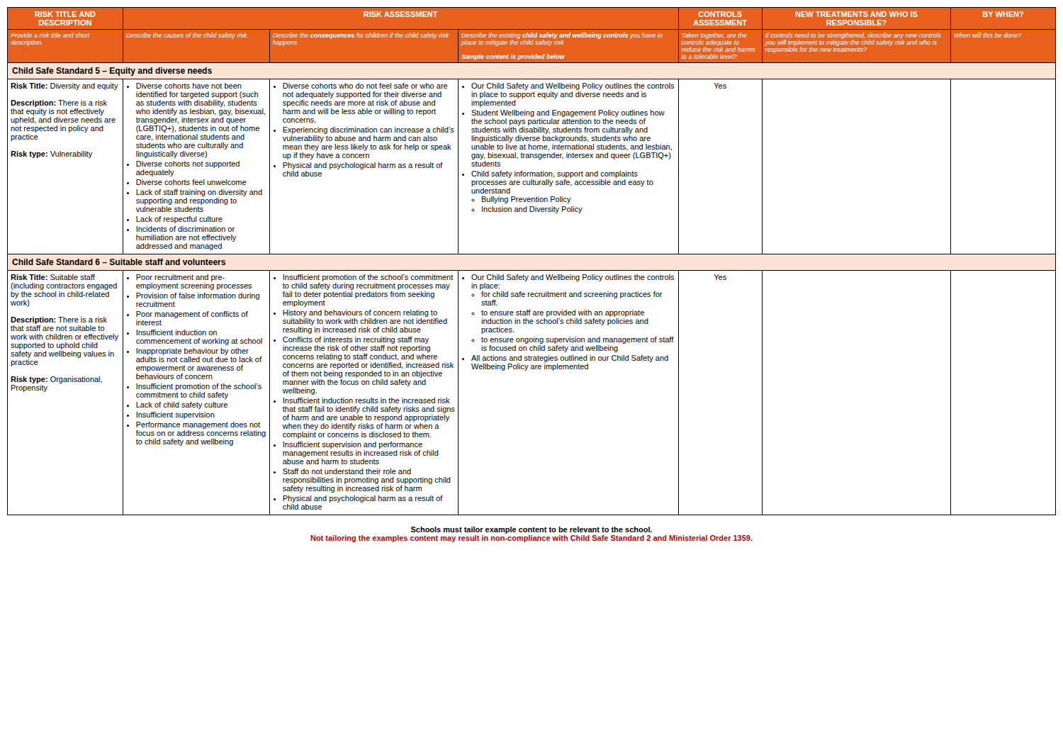| RISK TITLE AND DESCRIPTION | RISK ASSESSMENT | CONTROLS ASSESSMENT | NEW TREATMENTS AND WHO IS RESPONSIBLE? | BY WHEN? |
| --- | --- | --- | --- | --- |
| Provide a risk title and short description. | Describe the causes of the child safety risk. | Describe the consequences for children if the child safety risk happens | Describe the existing child safety and wellbeing controls you have in place to mitigate the child safety risk Sample content is provided below | Taken together, are the controls adequate to reduce the risk and harms to a tolerable level? | If controls need to be strengthened, describe any new controls you will implement to mitigate the child safety risk and who is responsible for the new treatments? | When will this be done? |
| Child Safe Standard 5 – Equity and diverse needs |
| Risk Title: Diversity and equity Description: There is a risk that equity is not effectively upheld, and diverse needs are not respected in policy and practice Risk type: Vulnerability | Diverse cohorts have not been identified for targeted support (such as students with disability, students who identify as lesbian, gay, bisexual, transgender, intersex and queer (LGBTIQ+), students in out of home care, international students and students who are culturally and linguistically diverse) Diverse cohorts not supported adequately Diverse cohorts feel unwelcome Lack of staff training on diversity and supporting and responding to vulnerable students Lack of respectful culture Incidents of discrimination or humiliation are not effectively addressed and managed | Diverse cohorts who do not feel safe or who are not adequately supported for their diverse and specific needs are more at risk of abuse and harm and will be less able or willing to report concerns. Experiencing discrimination can increase a child’s vulnerability to abuse and harm and can also mean they are less likely to ask for help or speak up if they have a concern Physical and psychological harm as a result of child abuse | Our Child Safety and Wellbeing Policy outlines the controls in place to support equity and diverse needs and is implemented Student Wellbeing and Engagement Policy outlines how the school pays particular attention to the needs of students with disability, students from culturally and linguistically diverse backgrounds, students who are unable to live at home, international students, and lesbian, gay, bisexual, transgender, intersex and queer (LGBTIQ+) students Child safety information, support and complaints processes are culturally safe, accessible and easy to understand Bullying Prevention Policy Inclusion and Diversity Policy | Yes | | |
| Child Safe Standard 6 – Suitable staff and volunteers |
| Risk Title: Suitable staff (including contractors engaged by the school in child-related work) Description: There is a risk that staff are not suitable to work with children or effectively supported to uphold child safety and wellbeing values in practice Risk type: Organisational, Propensity | Poor recruitment and pre-employment screening processes Provision of false information during recruitment Poor management of conflicts of interest Insufficient induction on commencement of working at school Inappropriate behaviour by other adults is not called out due to lack of empowerment or awareness of behaviours of concern Insufficient promotion of the school’s commitment to child safety Lack of child safety culture Insufficient supervision Performance management does not focus on or address concerns relating to child safety and wellbeing | Insufficient promotion of the school’s commitment to child safety during recruitment processes may fail to deter potential predators from seeking employment History and behaviours of concern relating to suitability to work with children are not identified resulting in increased risk of child abuse Conflicts of interests in recruiting staff may increase the risk of other staff not reporting concerns relating to staff conduct, and where concerns are reported or identified, increased risk of them not being responded to in an objective manner with the focus on child safety and wellbeing. Insufficient induction results in the increased risk that staff fail to identify child safety risks and signs of harm and are unable to respond appropriately when they do identify risks of harm or when a complaint or concerns is disclosed to them. Insufficient supervision and performance management results in increased risk of child abuse and harm to students Staff do not understand their role and responsibilities in promoting and supporting child safety resulting in increased risk of harm Physical and psychological harm as a result of child abuse | Our Child Safety and Wellbeing Policy outlines the controls in place: for child safe recruitment and screening practices for staff. to ensure staff are provided with an appropriate induction in the school’s child safety policies and practices. to ensure ongoing supervision and management of staff is focused on child safety and wellbeing All actions and strategies outlined in our Child Safety and Wellbeing Policy are implemented | Yes | | |
Schools must tailor example content to be relevant to the school.
Not tailoring the examples content may result in non-compliance with Child Safe Standard 2 and Ministerial Order 1359.